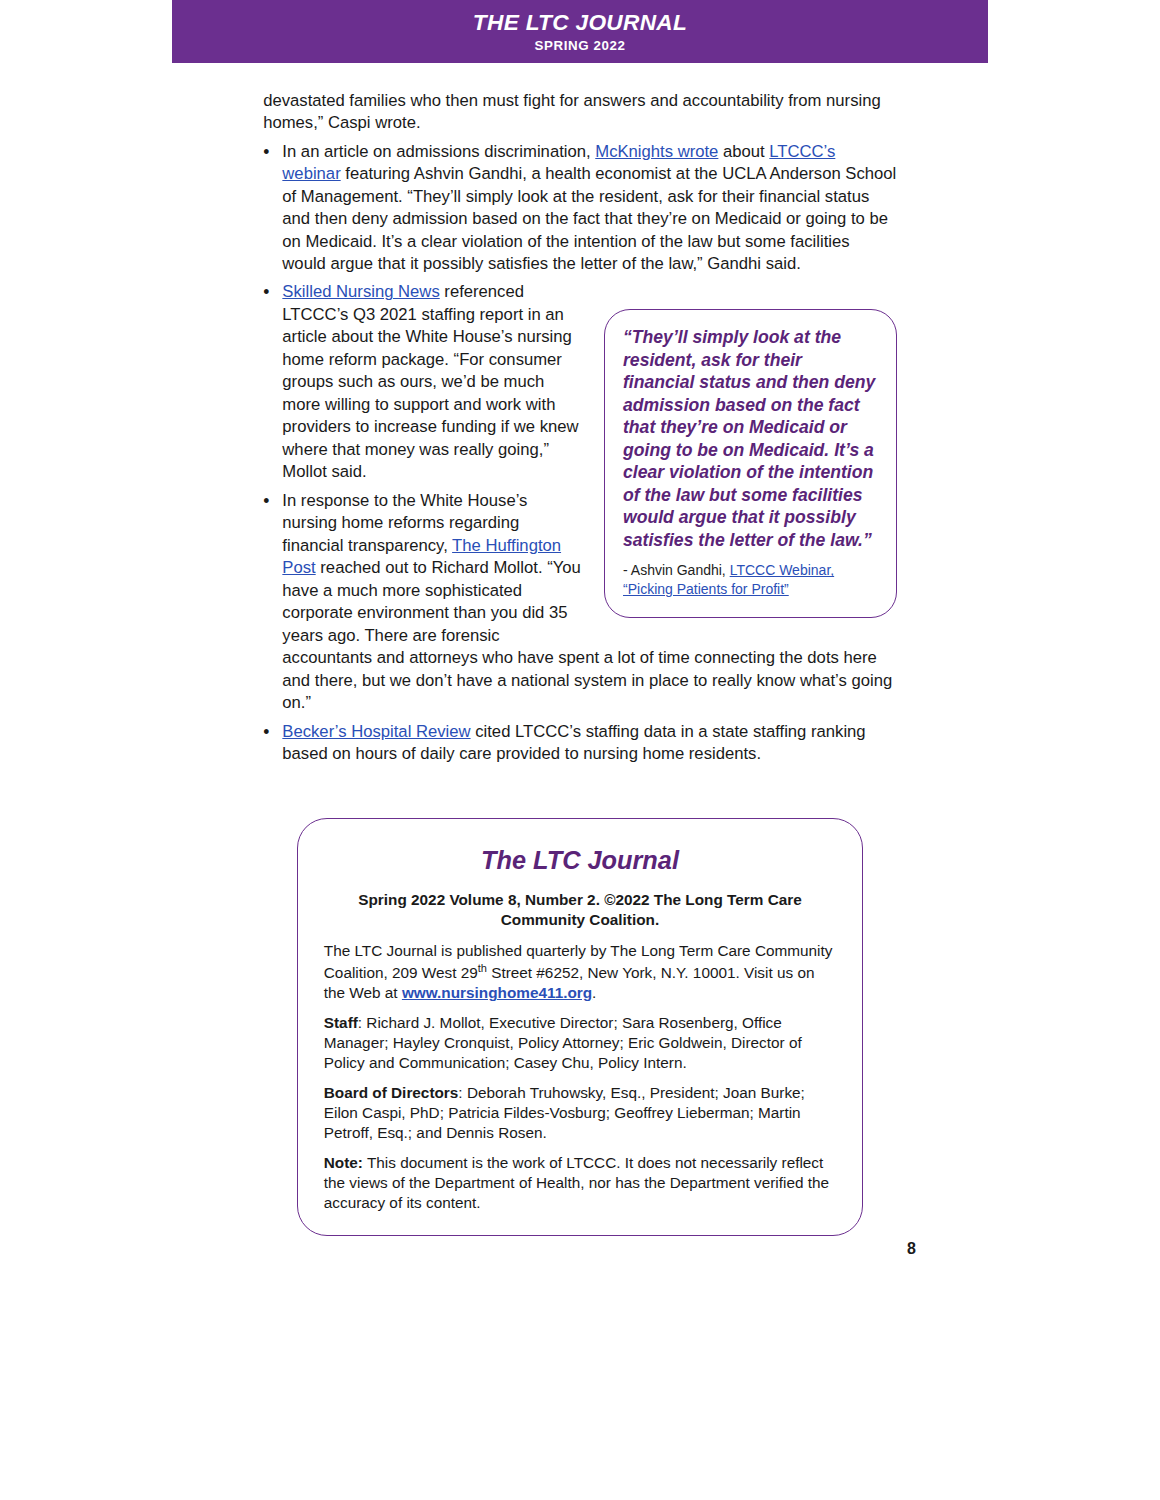THE LTC JOURNAL
SPRING 2022
devastated families who then must fight for answers and accountability from nursing homes,” Caspi wrote.
In an article on admissions discrimination, McKnights wrote about LTCCC’s webinar featuring Ashvin Gandhi, a health economist at the UCLA Anderson School of Management. “They’ll simply look at the resident, ask for their financial status and then deny admission based on the fact that they’re on Medicaid or going to be on Medicaid. It’s a clear violation of the intention of the law but some facilities would argue that it possibly satisfies the letter of the law,” Gandhi said.
“They’ll simply look at the resident, ask for their financial status and then deny admission based on the fact that they’re on Medicaid or going to be on Medicaid. It’s a clear violation of the intention of the law but some facilities would argue that it possibly satisfies the letter of the law.”
- Ashvin Gandhi, LTCCC Webinar, “Picking Patients for Profit”
Skilled Nursing News referenced LTCCC’s Q3 2021 staffing report in an article about the White House’s nursing home reform package. “For consumer groups such as ours, we’d be much more willing to support and work with providers to increase funding if we knew where that money was really going,” Mollot said.
In response to the White House’s nursing home reforms regarding financial transparency, The Huffington Post reached out to Richard Mollot. “You have a much more sophisticated corporate environment than you did 35 years ago. There are forensic accountants and attorneys who have spent a lot of time connecting the dots here and there, but we don’t have a national system in place to really know what’s going on.”
Becker’s Hospital Review cited LTCCC’s staffing data in a state staffing ranking based on hours of daily care provided to nursing home residents.
The LTC Journal
Spring 2022 Volume 8, Number 2. ©2022 The Long Term Care Community Coalition.
The LTC Journal is published quarterly by The Long Term Care Community Coalition, 209 West 29th Street #6252, New York, N.Y. 10001. Visit us on the Web at www.nursinghome411.org.
Staff: Richard J. Mollot, Executive Director; Sara Rosenberg, Office Manager; Hayley Cronquist, Policy Attorney; Eric Goldwein, Director of Policy and Communication; Casey Chu, Policy Intern.
Board of Directors: Deborah Truhowsky, Esq., President; Joan Burke; Eilon Caspi, PhD; Patricia Fildes-Vosburg; Geoffrey Lieberman; Martin Petroff, Esq.; and Dennis Rosen.
Note: This document is the work of LTCCC. It does not necessarily reflect the views of the Department of Health, nor has the Department verified the accuracy of its content.
8